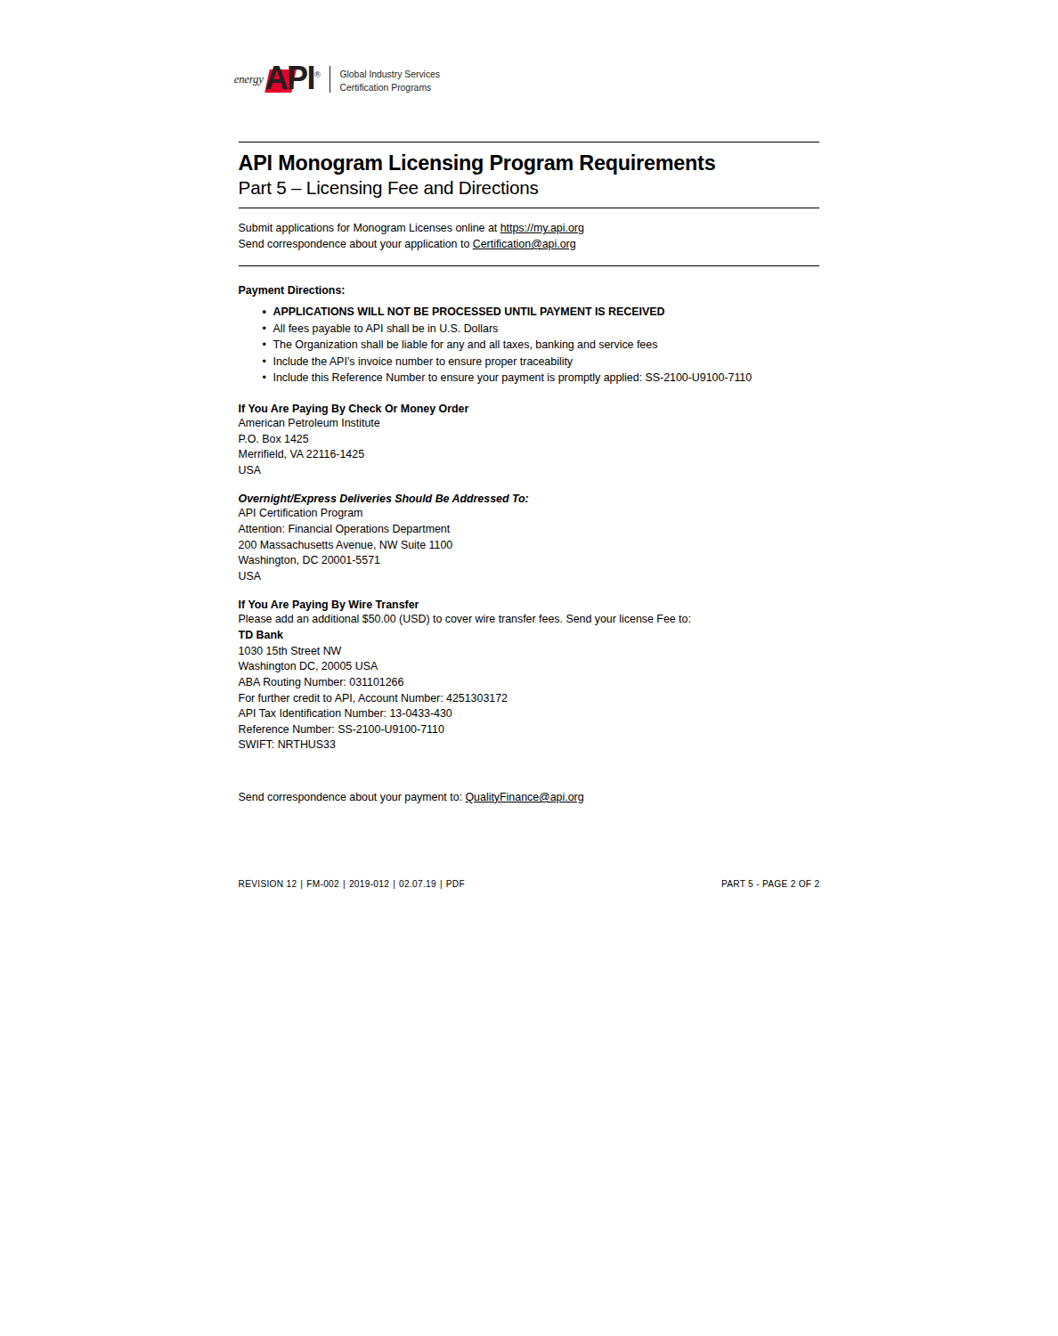energy
API®
Global Industry Services Certification Programs
API Monogram Licensing Program Requirements
Part 5 – Licensing Fee and Directions
Submit applications for Monogram Licenses online at https://my.api.org
Send correspondence about your application to Certification@api.org
Payment Directions:
APPLICATIONS WILL NOT BE PROCESSED UNTIL PAYMENT IS RECEIVED
All fees payable to API shall be in U.S. Dollars
The Organization shall be liable for any and all taxes, banking and service fees
Include the API’s invoice number to ensure proper traceability
Include this Reference Number to ensure your payment is promptly applied: SS-2100-U9100-7110
If You Are Paying By Check Or Money Order
American Petroleum Institute
P.O. Box 1425
Merrifield, VA 22116-1425
USA
Overnight/Express Deliveries Should Be Addressed To:
API Certification Program
Attention: Financial Operations Department
200 Massachusetts Avenue, NW Suite 1100
Washington, DC 20001-5571
USA
If You Are Paying By Wire Transfer
Please add an additional $50.00 (USD) to cover wire transfer fees. Send your license Fee to:
TD Bank
1030 15th Street NW
Washington DC, 20005 USA
ABA Routing Number: 031101266
For further credit to API, Account Number: 4251303172
API Tax Identification Number: 13-0433-430
Reference Number: SS-2100-U9100-7110
SWIFT: NRTHUS33
Send correspondence about your payment to: QualityFinance@api.org
REVISION 12|FM-002|2019-012|02.07.19|PDF
PART 5 - PAGE 2 OF 2